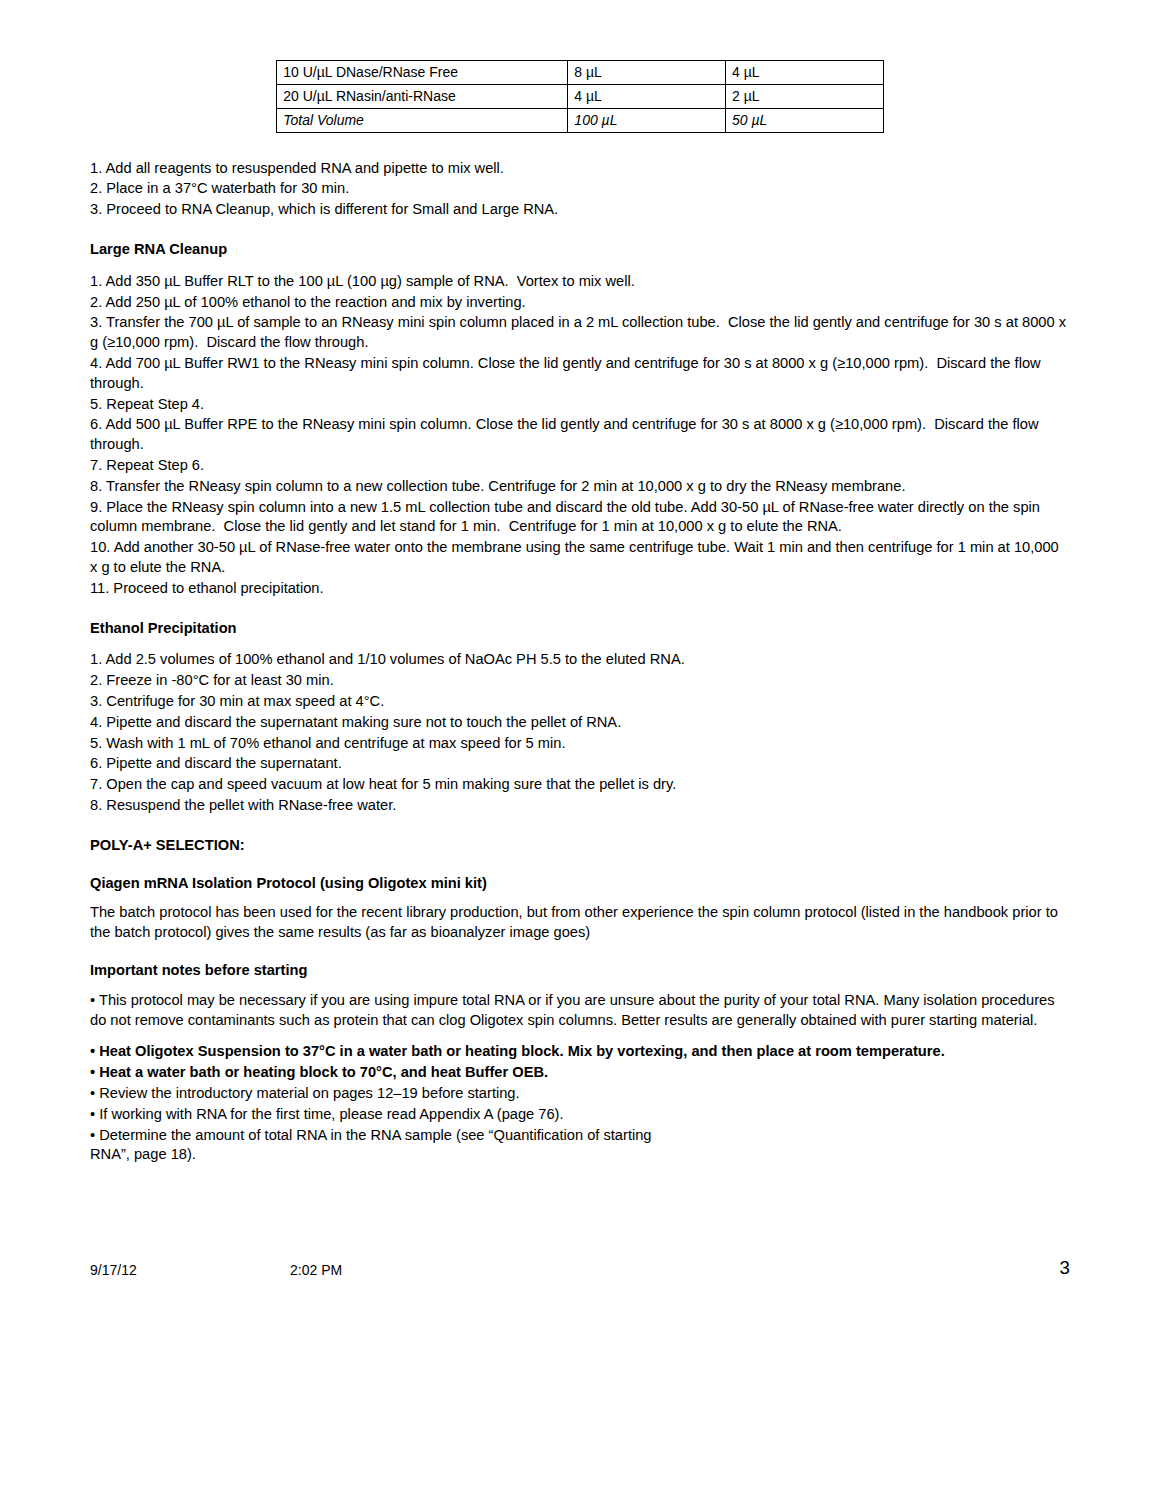| 10 U/µL DNase/RNase Free | 8 µL | 4 µL |
| 20 U/µL RNasin/anti-RNase | 4 µL | 2 µL |
| Total Volume | 100 µL | 50 µL |
1. Add all reagents to resuspended RNA and pipette to mix well.
2. Place in a 37°C waterbath for 30 min.
3. Proceed to RNA Cleanup, which is different for Small and Large RNA.
Large RNA Cleanup
1. Add 350 µL Buffer RLT to the 100 µL (100 µg) sample of RNA. Vortex to mix well.
2. Add 250 µL of 100% ethanol to the reaction and mix by inverting.
3. Transfer the 700 µL of sample to an RNeasy mini spin column placed in a 2 mL collection tube. Close the lid gently and centrifuge for 30 s at 8000 x g (≥10,000 rpm). Discard the flow through.
4. Add 700 µL Buffer RW1 to the RNeasy mini spin column. Close the lid gently and centrifuge for 30 s at 8000 x g (≥10,000 rpm). Discard the flow through.
5. Repeat Step 4.
6. Add 500 µL Buffer RPE to the RNeasy mini spin column. Close the lid gently and centrifuge for 30 s at 8000 x g (≥10,000 rpm). Discard the flow through.
7. Repeat Step 6.
8. Transfer the RNeasy spin column to a new collection tube. Centrifuge for 2 min at 10,000 x g to dry the RNeasy membrane.
9. Place the RNeasy spin column into a new 1.5 mL collection tube and discard the old tube. Add 30-50 µL of RNase-free water directly on the spin column membrane. Close the lid gently and let stand for 1 min. Centrifuge for 1 min at 10,000 x g to elute the RNA.
10. Add another 30-50 µL of RNase-free water onto the membrane using the same centrifuge tube. Wait 1 min and then centrifuge for 1 min at 10,000 x g to elute the RNA.
11. Proceed to ethanol precipitation.
Ethanol Precipitation
1. Add 2.5 volumes of 100% ethanol and 1/10 volumes of NaOAc PH 5.5 to the eluted RNA.
2. Freeze in -80°C for at least 30 min.
3. Centrifuge for 30 min at max speed at 4°C.
4. Pipette and discard the supernatant making sure not to touch the pellet of RNA.
5. Wash with 1 mL of 70% ethanol and centrifuge at max speed for 5 min.
6. Pipette and discard the supernatant.
7. Open the cap and speed vacuum at low heat for 5 min making sure that the pellet is dry.
8. Resuspend the pellet with RNase-free water.
POLY-A+ SELECTION:
Qiagen mRNA Isolation Protocol (using Oligotex mini kit)
The batch protocol has been used for the recent library production, but from other experience the spin column protocol (listed in the handbook prior to the batch protocol) gives the same results (as far as bioanalyzer image goes)
Important notes before starting
• This protocol may be necessary if you are using impure total RNA or if you are unsure about the purity of your total RNA. Many isolation procedures do not remove contaminants such as protein that can clog Oligotex spin columns. Better results are generally obtained with purer starting material.
• Heat Oligotex Suspension to 37°C in a water bath or heating block. Mix by vortexing, and then place at room temperature.
• Heat a water bath or heating block to 70°C, and heat Buffer OEB.
• Review the introductory material on pages 12–19 before starting.
• If working with RNA for the first time, please read Appendix A (page 76).
• Determine the amount of total RNA in the RNA sample (see “Quantification of starting
RNA”, page 18).
9/17/12
2:02 PM
3